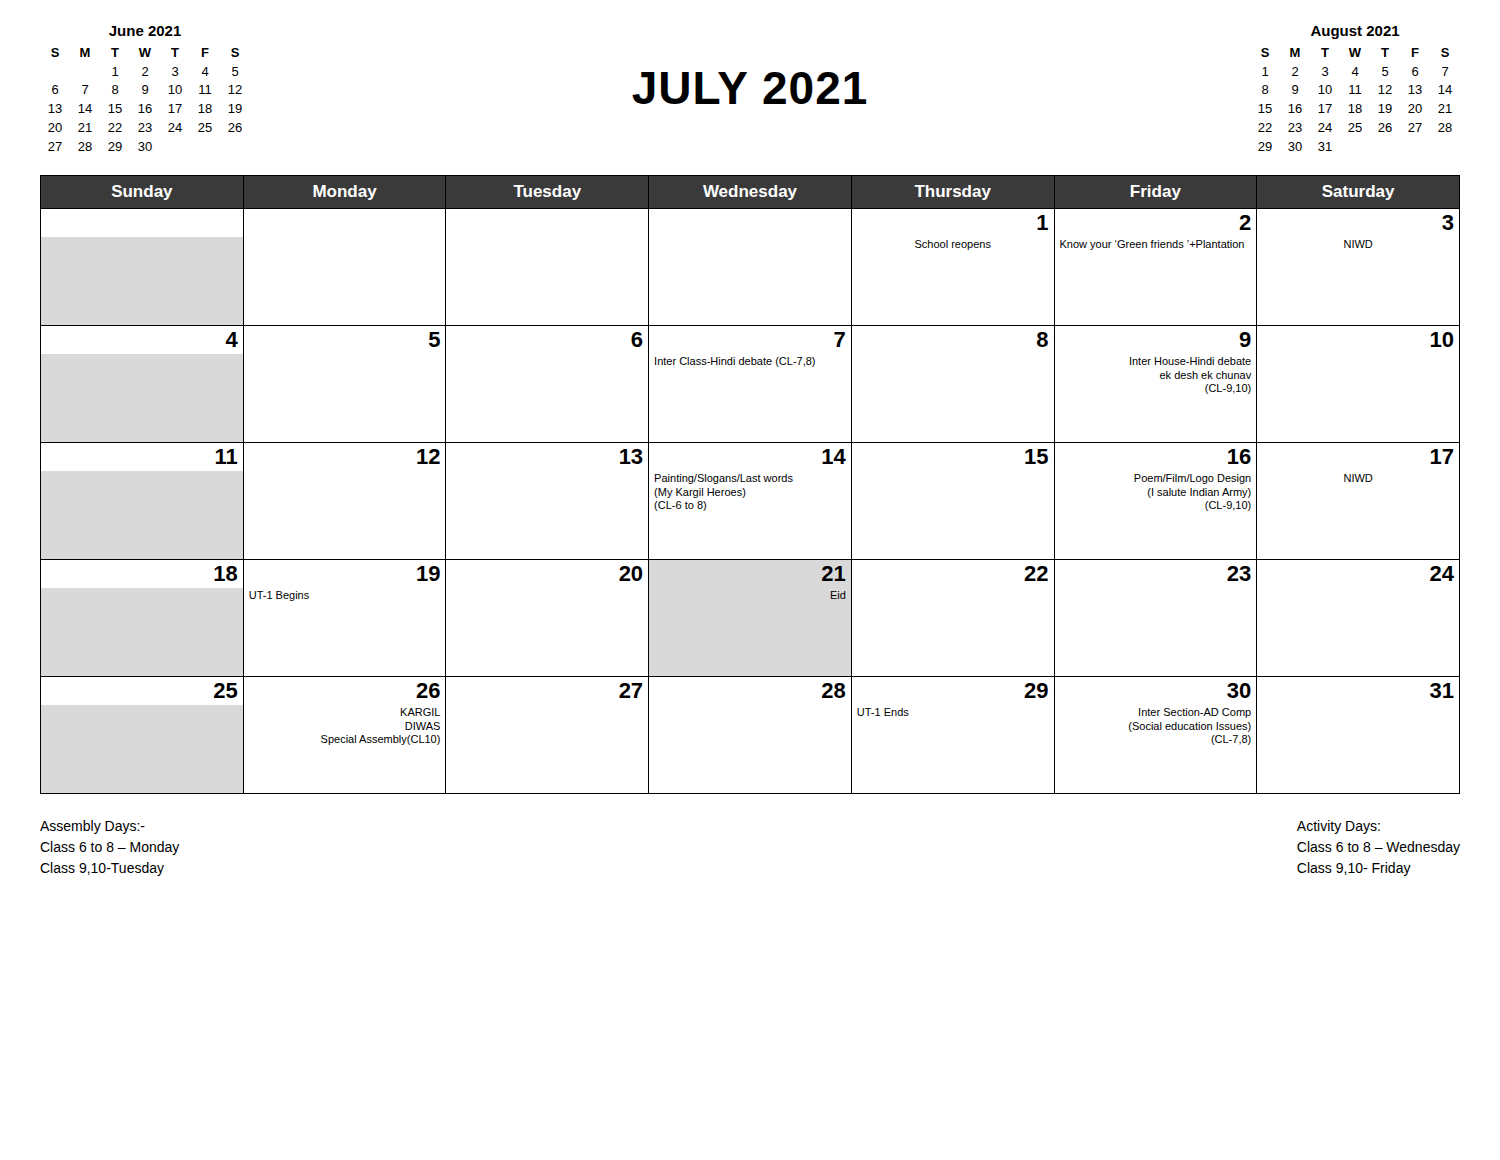June 2021
| S | M | T | W | T | F | S |
| --- | --- | --- | --- | --- | --- | --- |
| | | 1 | 2 | 3 | 4 | 5 |
| 6 | 7 | 8 | 9 | 10 | 11 | 12 |
| 13 | 14 | 15 | 16 | 17 | 18 | 19 |
| 20 | 21 | 22 | 23 | 24 | 25 | 26 |
| 27 | 28 | 29 | 30 | | | |
JULY 2021
August 2021
| S | M | T | W | T | F | S |
| --- | --- | --- | --- | --- | --- | --- |
| 1 | 2 | 3 | 4 | 5 | 6 | 7 |
| 8 | 9 | 10 | 11 | 12 | 13 | 14 |
| 15 | 16 | 17 | 18 | 19 | 20 | 21 |
| 22 | 23 | 24 | 25 | 26 | 27 | 28 |
| 29 | 30 | 31 | | | | |
| Sunday | Monday | Tuesday | Wednesday | Thursday | Friday | Saturday |
| --- | --- | --- | --- | --- | --- | --- |
| | | | | 1 School reopens | 2 Know your ‘Green friends ’+Plantation | 3 NIWD |
| 4 | 5 | 6 | 7 Inter Class-Hindi debate (CL-7,8) | 8 | 9 Inter House-Hindi debate ek desh ek chunav (CL-9,10) | 10 |
| 11 | 12 | 13 | 14 Painting/Slogans/Last words (My Kargil Heroes) (CL-6 to 8) | 15 | 16 Poem/Film/Logo Design (I salute Indian Army) (CL-9,10) | 17 NIWD |
| 18 | 19 UT-1 Begins | 20 | 21 Eid | 22 | 23 | 24 |
| 25 | 26 KARGIL DIWAS Special Assembly(CL10) | 27 | 28 | 29 UT-1 Ends | 30 Inter Section-AD Comp (Social education Issues) (CL-7,8) | 31 |
Assembly Days:-
Class 6 to 8 – Monday
Class 9,10-Tuesday
Activity Days:
Class 6 to 8 – Wednesday
Class 9,10- Friday